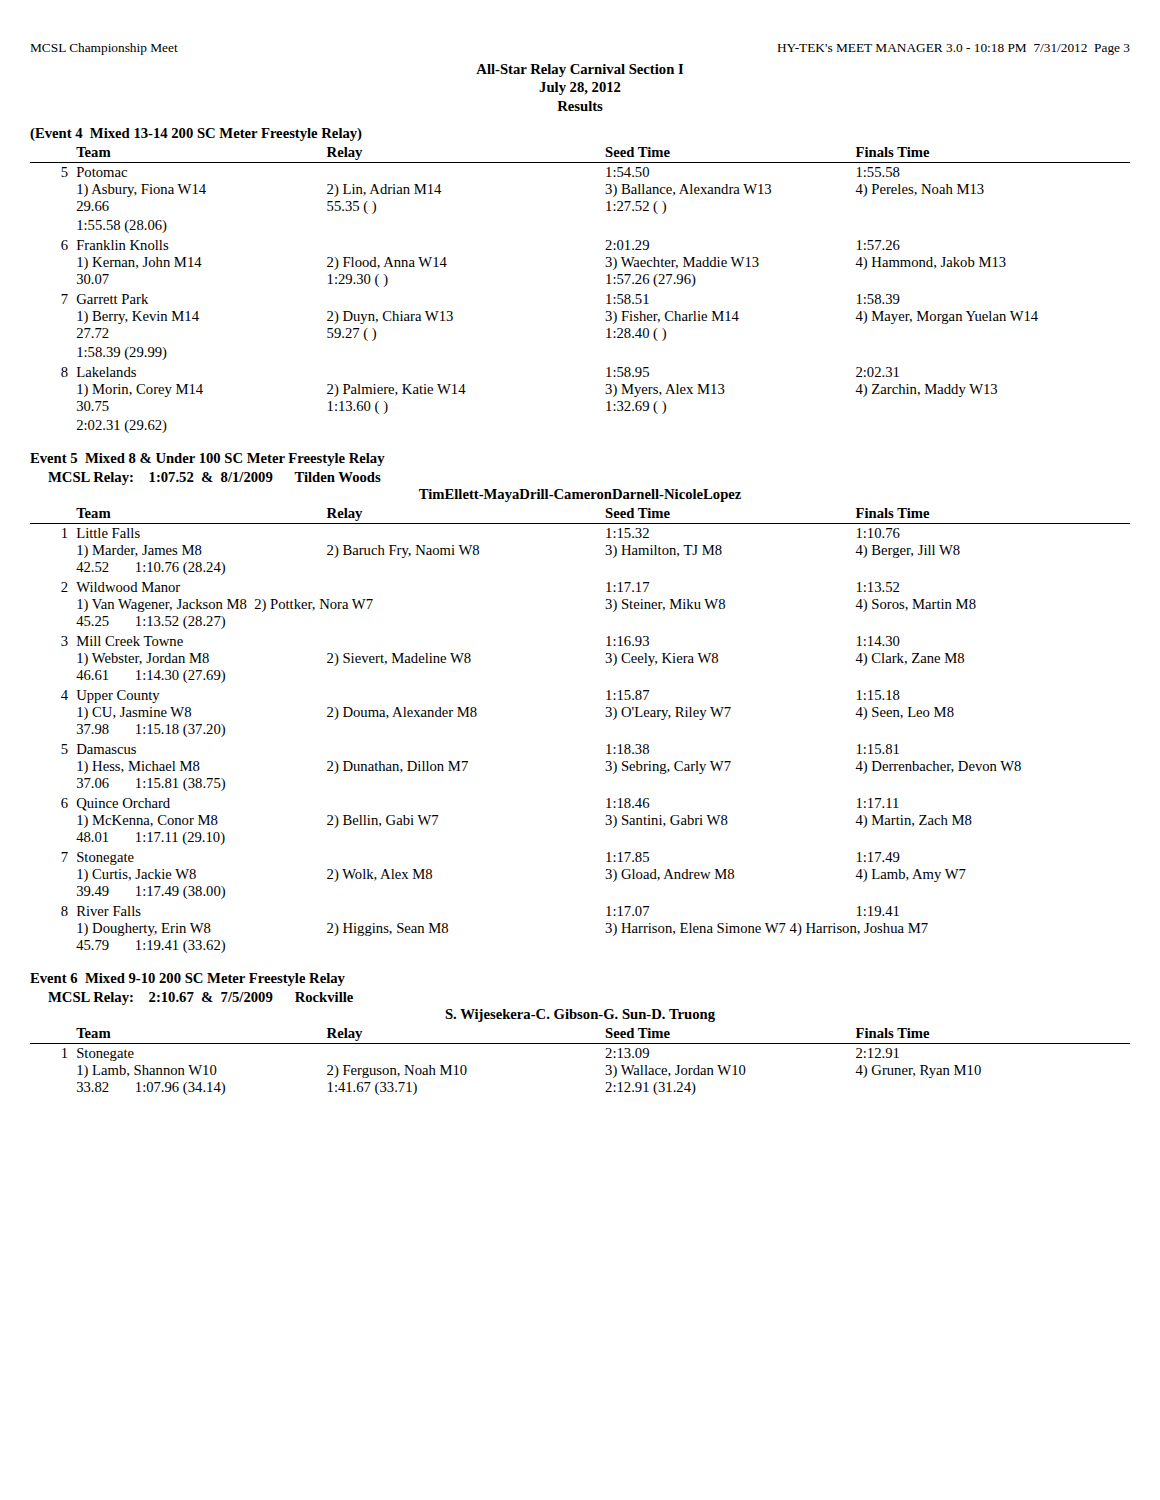MCSL Championship Meet
HY-TEK's MEET MANAGER 3.0 - 10:18 PM 7/31/2012 Page 3
All-Star Relay Carnival Section I July 28, 2012 Results
(Event 4 Mixed 13-14 200 SC Meter Freestyle Relay)
| | Team | Relay | Seed Time | Finals Time |
| --- | --- | --- | --- | --- |
| 5 | Potomac | | 1:54.50 | 1:55.58 |
| | 1) Asbury, Fiona W14 | 2) Lin, Adrian M14 | 3) Ballance, Alexandra W13 | 4) Pereles, Noah M13 |
| | 29.66 | 55.35 ( ) | 1:27.52 ( ) | |
| | 1:55.58 (28.06) | | | |
| 6 | Franklin Knolls | | 2:01.29 | 1:57.26 |
| | 1) Kernan, John M14 | 2) Flood, Anna W14 | 3) Waechter, Maddie W13 | 4) Hammond, Jakob M13 |
| | 30.07 | 1:29.30 ( ) | 1:57.26 (27.96) | |
| 7 | Garrett Park | | 1:58.51 | 1:58.39 |
| | 1) Berry, Kevin M14 | 2) Duyn, Chiara W13 | 3) Fisher, Charlie M14 | 4) Mayer, Morgan Yuelan W14 |
| | 27.72 | 59.27 ( ) | 1:28.40 ( ) | |
| | 1:58.39 (29.99) | | | |
| 8 | Lakelands | | 1:58.95 | 2:02.31 |
| | 1) Morin, Corey M14 | 2) Palmiere, Katie W14 | 3) Myers, Alex M13 | 4) Zarchin, Maddy W13 |
| | 30.75 | 1:13.60 ( ) | 1:32.69 ( ) | |
| | 2:02.31 (29.62) | | | |
Event 5 Mixed 8 & Under 100 SC Meter Freestyle Relay
MCSL Relay: 1:07.52 & 8/1/2009 Tilden Woods
TimEllett-MayaDrill-CameronDarnell-NicoleLopez
| | Team | Relay | Seed Time | Finals Time |
| --- | --- | --- | --- | --- |
| 1 | Little Falls | | 1:15.32 | 1:10.76 |
| | 1) Marder, James M8 | 2) Baruch Fry, Naomi W8 | 3) Hamilton, TJ M8 | 4) Berger, Jill W8 |
| | 42.52 1:10.76 (28.24) | | | |
| 2 | Wildwood Manor | | 1:17.17 | 1:13.52 |
| | 1) Van Wagener, Jackson M8 2) Pottker, Nora W7 | 3) Steiner, Miku W8 | 4) Soros, Martin M8 |
| | 45.25 1:13.52 (28.27) | | | |
| 3 | Mill Creek Towne | | 1:16.93 | 1:14.30 |
| | 1) Webster, Jordan M8 | 2) Sievert, Madeline W8 | 3) Ceely, Kiera W8 | 4) Clark, Zane M8 |
| | 46.61 1:14.30 (27.69) | | | |
| 4 | Upper County | | 1:15.87 | 1:15.18 |
| | 1) CU, Jasmine W8 | 2) Douma, Alexander M8 | 3) O'Leary, Riley W7 | 4) Seen, Leo M8 |
| | 37.98 1:15.18 (37.20) | | | |
| 5 | Damascus | | 1:18.38 | 1:15.81 |
| | 1) Hess, Michael M8 | 2) Dunathan, Dillon M7 | 3) Sebring, Carly W7 | 4) Derrenbacher, Devon W8 |
| | 37.06 1:15.81 (38.75) | | | |
| 6 | Quince Orchard | | 1:18.46 | 1:17.11 |
| | 1) McKenna, Conor M8 | 2) Bellin, Gabi W7 | 3) Santini, Gabri W8 | 4) Martin, Zach M8 |
| | 48.01 1:17.11 (29.10) | | | |
| 7 | Stonegate | | 1:17.85 | 1:17.49 |
| | 1) Curtis, Jackie W8 | 2) Wolk, Alex M8 | 3) Gload, Andrew M8 | 4) Lamb, Amy W7 |
| | 39.49 1:17.49 (38.00) | | | |
| 8 | River Falls | | 1:17.07 | 1:19.41 |
| | 1) Dougherty, Erin W8 | 2) Higgins, Sean M8 | 3) Harrison, Elena Simone W7 4) Harrison, Joshua M7 |
| | 45.79 1:19.41 (33.62) | | | |
Event 6 Mixed 9-10 200 SC Meter Freestyle Relay
MCSL Relay: 2:10.67 & 7/5/2009 Rockville
S. Wijesekera-C. Gibson-G. Sun-D. Truong
| | Team | Relay | Seed Time | Finals Time |
| --- | --- | --- | --- | --- |
| 1 | Stonegate | | 2:13.09 | 2:12.91 |
| | 1) Lamb, Shannon W10 | 2) Ferguson, Noah M10 | 3) Wallace, Jordan W10 | 4) Gruner, Ryan M10 |
| | 33.82 1:07.96 (34.14) | 1:41.67 (33.71) | 2:12.91 (31.24) | |